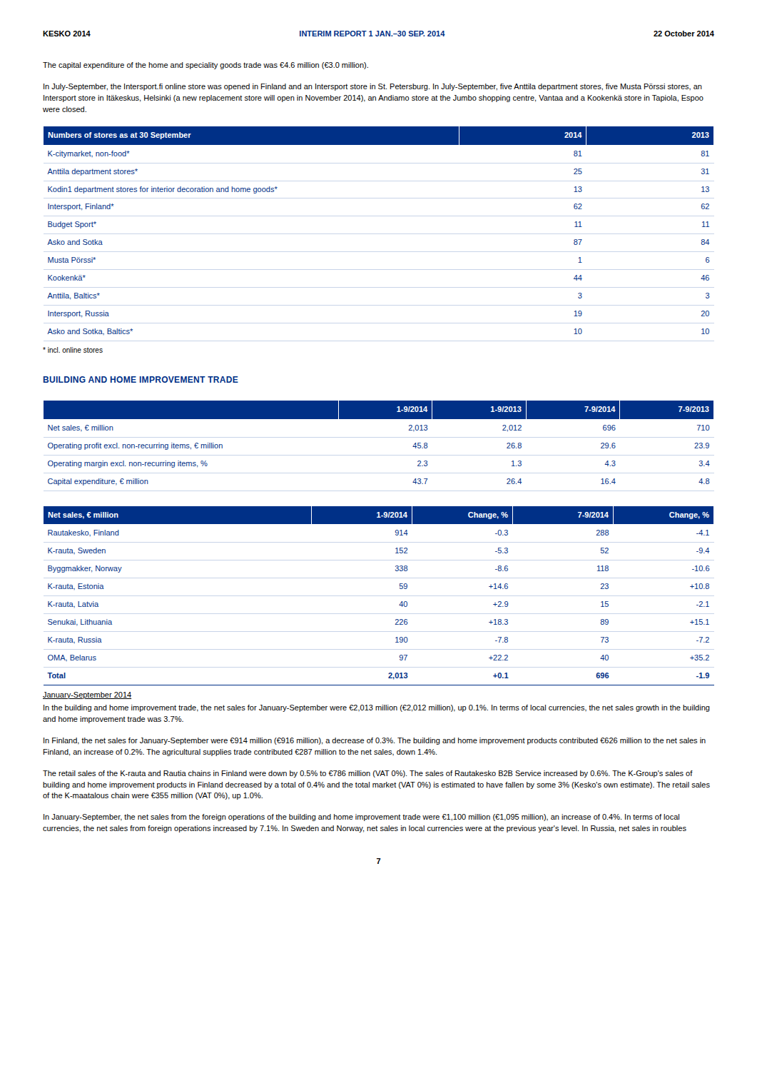KESKO 2014 INTERIM REPORT 1 JAN.–30 SEP. 2014 22 October 2014
The capital expenditure of the home and speciality goods trade was €4.6 million (€3.0 million).
In July-September, the Intersport.fi online store was opened in Finland and an Intersport store in St. Petersburg. In July-September, five Anttila department stores, five Musta Pörssi stores, an Intersport store in Itäkeskus, Helsinki (a new replacement store will open in November 2014), an Andiamo store at the Jumbo shopping centre, Vantaa and a Kookenkä store in Tapiola, Espoo were closed.
| Numbers of stores as at 30 September | 2014 | 2013 |
| --- | --- | --- |
| K-citymarket, non-food* | 81 | 81 |
| Anttila department stores* | 25 | 31 |
| Kodin1 department stores for interior decoration and home goods* | 13 | 13 |
| Intersport, Finland* | 62 | 62 |
| Budget Sport* | 11 | 11 |
| Asko and Sotka | 87 | 84 |
| Musta Pörssi* | 1 | 6 |
| Kookenkä* | 44 | 46 |
| Anttila, Baltics* | 3 | 3 |
| Intersport, Russia | 19 | 20 |
| Asko and Sotka, Baltics* | 10 | 10 |
* incl. online stores
BUILDING AND HOME IMPROVEMENT TRADE
| | 1-9/2014 | 1-9/2013 | 7-9/2014 | 7-9/2013 |
| --- | --- | --- | --- | --- |
| Net sales, € million | 2,013 | 2,012 | 696 | 710 |
| Operating profit excl. non-recurring items, € million | 45.8 | 26.8 | 29.6 | 23.9 |
| Operating margin excl. non-recurring items, % | 2.3 | 1.3 | 4.3 | 3.4 |
| Capital expenditure, € million | 43.7 | 26.4 | 16.4 | 4.8 |
| Net sales, € million | 1-9/2014 | Change, % | 7-9/2014 | Change, % |
| --- | --- | --- | --- | --- |
| Rautakesko, Finland | 914 | -0.3 | 288 | -4.1 |
| K-rauta, Sweden | 152 | -5.3 | 52 | -9.4 |
| Byggmakker, Norway | 338 | -8.6 | 118 | -10.6 |
| K-rauta, Estonia | 59 | +14.6 | 23 | +10.8 |
| K-rauta, Latvia | 40 | +2.9 | 15 | -2.1 |
| Senukai, Lithuania | 226 | +18.3 | 89 | +15.1 |
| K-rauta, Russia | 190 | -7.8 | 73 | -7.2 |
| OMA, Belarus | 97 | +22.2 | 40 | +35.2 |
| Total | 2,013 | +0.1 | 696 | -1.9 |
January-September 2014
In the building and home improvement trade, the net sales for January-September were €2,013 million (€2,012 million), up 0.1%. In terms of local currencies, the net sales growth in the building and home improvement trade was 3.7%.
In Finland, the net sales for January-September were €914 million (€916 million), a decrease of 0.3%. The building and home improvement products contributed €626 million to the net sales in Finland, an increase of 0.2%. The agricultural supplies trade contributed €287 million to the net sales, down 1.4%.
The retail sales of the K-rauta and Rautia chains in Finland were down by 0.5% to €786 million (VAT 0%). The sales of Rautakesko B2B Service increased by 0.6%. The K-Group's sales of building and home improvement products in Finland decreased by a total of 0.4% and the total market (VAT 0%) is estimated to have fallen by some 3% (Kesko's own estimate). The retail sales of the K-maatalous chain were €355 million (VAT 0%), up 1.0%.
In January-September, the net sales from the foreign operations of the building and home improvement trade were €1,100 million (€1,095 million), an increase of 0.4%. In terms of local currencies, the net sales from foreign operations increased by 7.1%. In Sweden and Norway, net sales in local currencies were at the previous year's level. In Russia, net sales in roubles
7